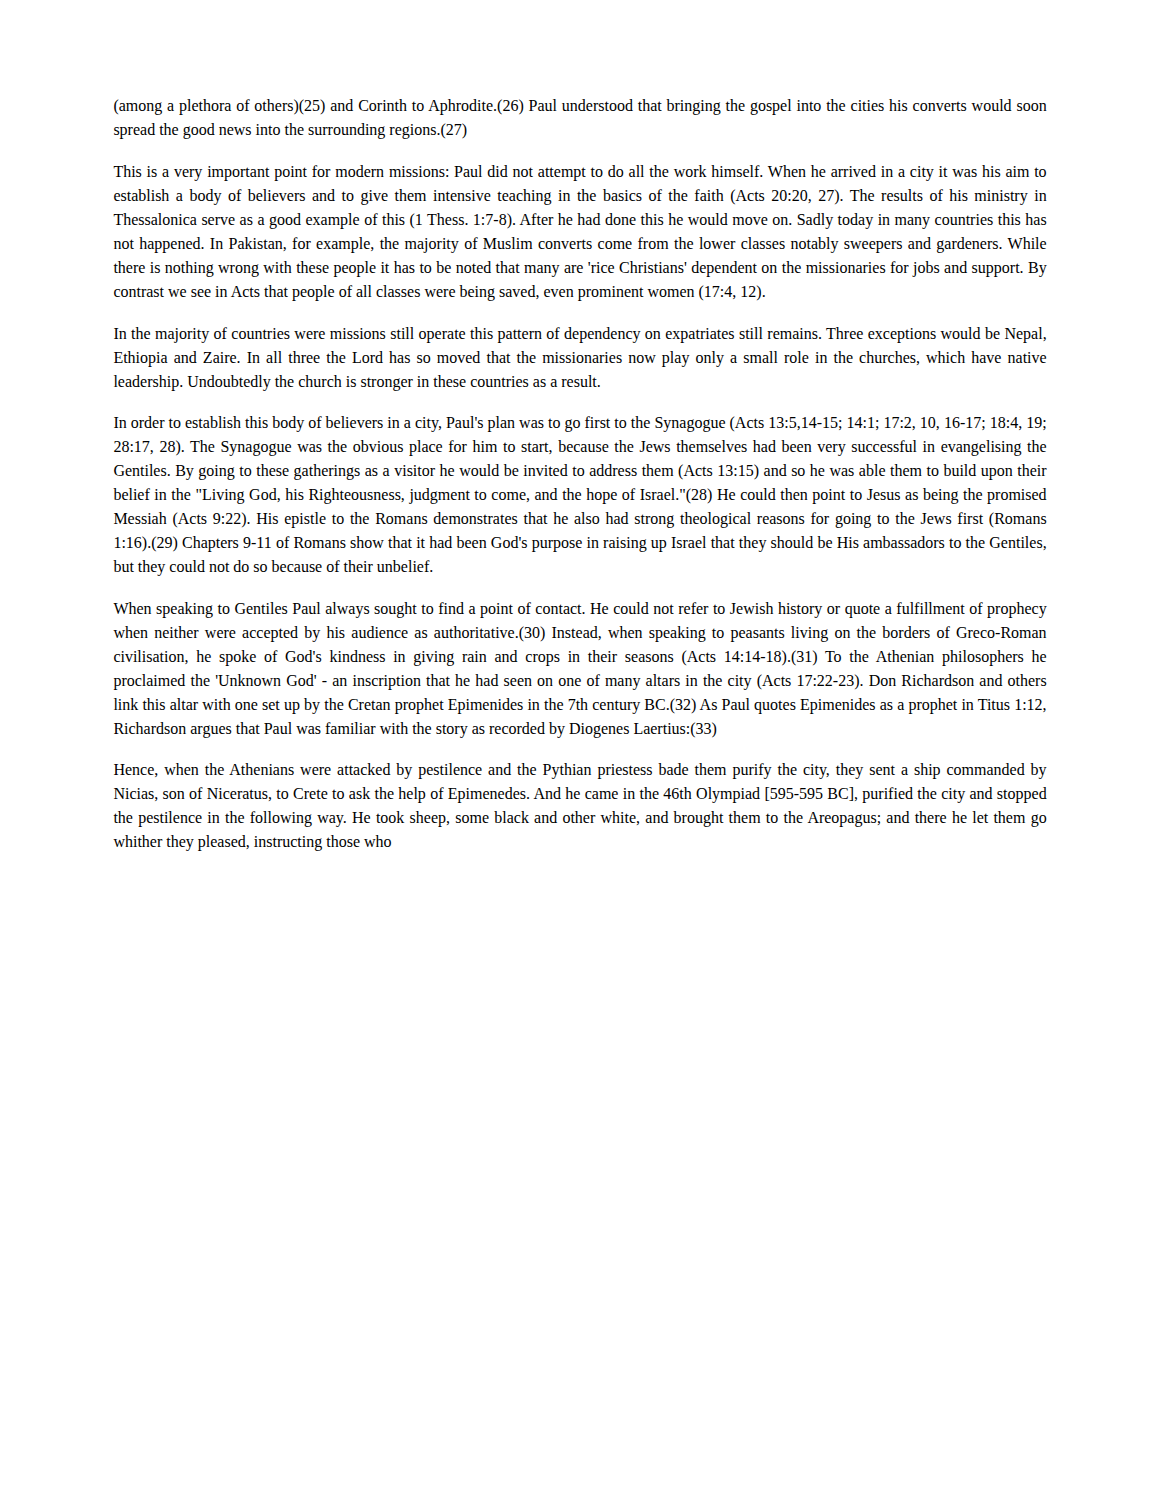(among a plethora of others)(25) and Corinth to Aphrodite.(26) Paul understood that bringing the gospel into the cities his converts would soon spread the good news into the surrounding regions.(27)
This is a very important point for modern missions: Paul did not attempt to do all the work himself. When he arrived in a city it was his aim to establish a body of believers and to give them intensive teaching in the basics of the faith (Acts 20:20, 27). The results of his ministry in Thessalonica serve as a good example of this (1 Thess. 1:7-8). After he had done this he would move on. Sadly today in many countries this has not happened. In Pakistan, for example, the majority of Muslim converts come from the lower classes notably sweepers and gardeners. While there is nothing wrong with these people it has to be noted that many are 'rice Christians' dependent on the missionaries for jobs and support. By contrast we see in Acts that people of all classes were being saved, even prominent women (17:4, 12).
In the majority of countries were missions still operate this pattern of dependency on expatriates still remains. Three exceptions would be Nepal, Ethiopia and Zaire. In all three the Lord has so moved that the missionaries now play only a small role in the churches, which have native leadership. Undoubtedly the church is stronger in these countries as a result.
In order to establish this body of believers in a city, Paul's plan was to go first to the Synagogue (Acts 13:5,14-15; 14:1; 17:2, 10, 16-17; 18:4, 19; 28:17, 28). The Synagogue was the obvious place for him to start, because the Jews themselves had been very successful in evangelising the Gentiles. By going to these gatherings as a visitor he would be invited to address them (Acts 13:15) and so he was able them to build upon their belief in the "Living God, his Righteousness, judgment to come, and the hope of Israel."(28) He could then point to Jesus as being the promised Messiah (Acts 9:22). His epistle to the Romans demonstrates that he also had strong theological reasons for going to the Jews first (Romans 1:16).(29) Chapters 9-11 of Romans show that it had been God's purpose in raising up Israel that they should be His ambassadors to the Gentiles, but they could not do so because of their unbelief.
When speaking to Gentiles Paul always sought to find a point of contact. He could not refer to Jewish history or quote a fulfillment of prophecy when neither were accepted by his audience as authoritative.(30) Instead, when speaking to peasants living on the borders of Greco-Roman civilisation, he spoke of God's kindness in giving rain and crops in their seasons (Acts 14:14-18).(31) To the Athenian philosophers he proclaimed the 'Unknown God' - an inscription that he had seen on one of many altars in the city (Acts 17:22-23). Don Richardson and others link this altar with one set up by the Cretan prophet Epimenides in the 7th century BC.(32) As Paul quotes Epimenides as a prophet in Titus 1:12, Richardson argues that Paul was familiar with the story as recorded by Diogenes Laertius:(33)
Hence, when the Athenians were attacked by pestilence and the Pythian priestess bade them purify the city, they sent a ship commanded by Nicias, son of Niceratus, to Crete to ask the help of Epimenedes. And he came in the 46th Olympiad [595-595 BC], purified the city and stopped the pestilence in the following way. He took sheep, some black and other white, and brought them to the Areopagus; and there he let them go whither they pleased, instructing those who